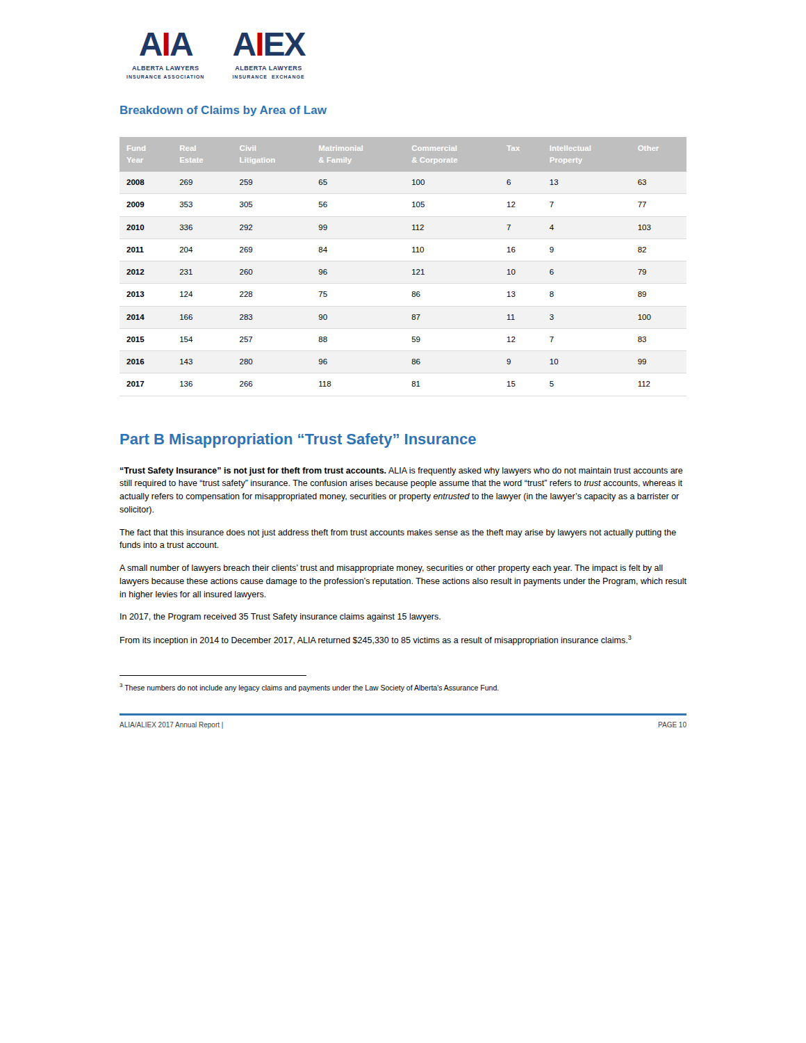AIA
ALBERTA LAWYERS
INSURANCE ASSOCIATION
AIEX
ALBERTA LAWYERS
INSURANCE EXCHANGE
Breakdown of Claims by Area of Law
| Fund Year | Real Estate | Civil Litigation | Matrimonial & Family | Commercial & Corporate | Tax | Intellectual Property | Other |
| --- | --- | --- | --- | --- | --- | --- | --- |
| 2008 | 269 | 259 | 65 | 100 | 6 | 13 | 63 |
| 2009 | 353 | 305 | 56 | 105 | 12 | 7 | 77 |
| 2010 | 336 | 292 | 99 | 112 | 7 | 4 | 103 |
| 2011 | 204 | 269 | 84 | 110 | 16 | 9 | 82 |
| 2012 | 231 | 260 | 96 | 121 | 10 | 6 | 79 |
| 2013 | 124 | 228 | 75 | 86 | 13 | 8 | 89 |
| 2014 | 166 | 283 | 90 | 87 | 11 | 3 | 100 |
| 2015 | 154 | 257 | 88 | 59 | 12 | 7 | 83 |
| 2016 | 143 | 280 | 96 | 86 | 9 | 10 | 99 |
| 2017 | 136 | 266 | 118 | 81 | 15 | 5 | 112 |
Part B Misappropriation “Trust Safety” Insurance
“Trust Safety Insurance” is not just for theft from trust accounts. ALIA is frequently asked why lawyers who do not maintain trust accounts are still required to have “trust safety” insurance. The confusion arises because people assume that the word “trust” refers to trust accounts, whereas it actually refers to compensation for misappropriated money, securities or property entrusted to the lawyer (in the lawyer’s capacity as a barrister or solicitor).
The fact that this insurance does not just address theft from trust accounts makes sense as the theft may arise by lawyers not actually putting the funds into a trust account.
A small number of lawyers breach their clients’ trust and misappropriate money, securities or other property each year. The impact is felt by all lawyers because these actions cause damage to the profession’s reputation. These actions also result in payments under the Program, which result in higher levies for all insured lawyers.
In 2017, the Program received 35 Trust Safety insurance claims against 15 lawyers.
From its inception in 2014 to December 2017, ALIA returned $245,330 to 85 victims as a result of misappropriation insurance claims.3
3 These numbers do not include any legacy claims and payments under the Law Society of Alberta's Assurance Fund.
ALIA/ALIEX 2017 Annual Report | PAGE 10